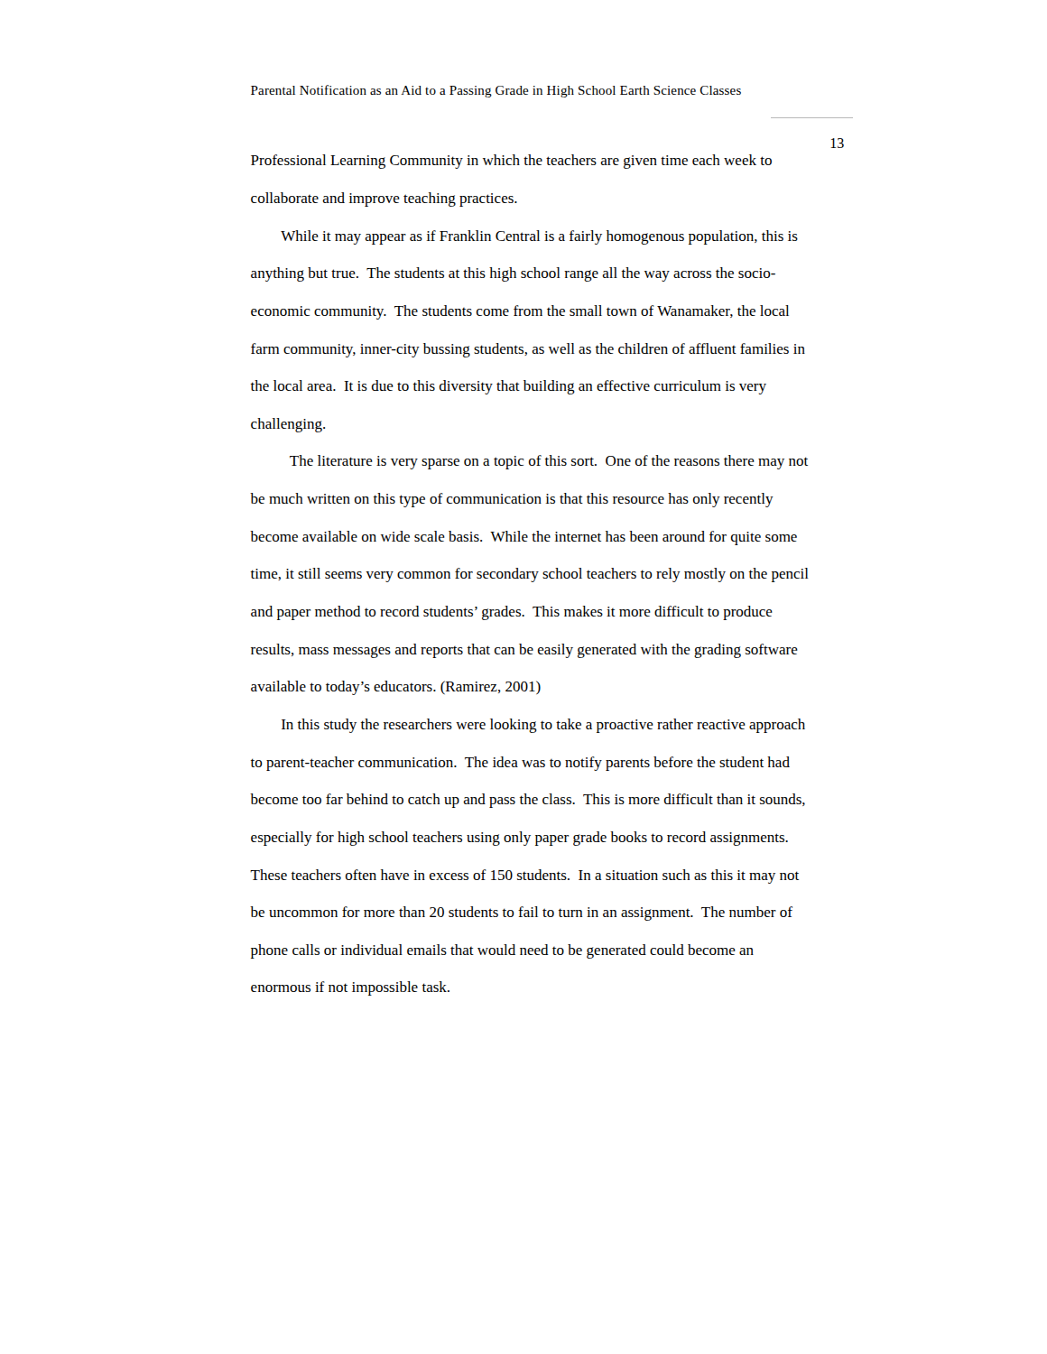13
Parental Notification as an Aid to a Passing Grade in High School Earth Science Classes
Professional Learning Community in which the teachers are given time each week to collaborate and improve teaching practices.
While it may appear as if Franklin Central is a fairly homogenous population, this is anything but true. The students at this high school range all the way across the socio-economic community. The students come from the small town of Wanamaker, the local farm community, inner-city bussing students, as well as the children of affluent families in the local area. It is due to this diversity that building an effective curriculum is very challenging.
The literature is very sparse on a topic of this sort. One of the reasons there may not be much written on this type of communication is that this resource has only recently become available on wide scale basis. While the internet has been around for quite some time, it still seems very common for secondary school teachers to rely mostly on the pencil and paper method to record students’ grades. This makes it more difficult to produce results, mass messages and reports that can be easily generated with the grading software available to today’s educators. (Ramirez, 2001)
In this study the researchers were looking to take a proactive rather reactive approach to parent-teacher communication. The idea was to notify parents before the student had become too far behind to catch up and pass the class. This is more difficult than it sounds, especially for high school teachers using only paper grade books to record assignments. These teachers often have in excess of 150 students. In a situation such as this it may not be uncommon for more than 20 students to fail to turn in an assignment. The number of phone calls or individual emails that would need to be generated could become an enormous if not impossible task.